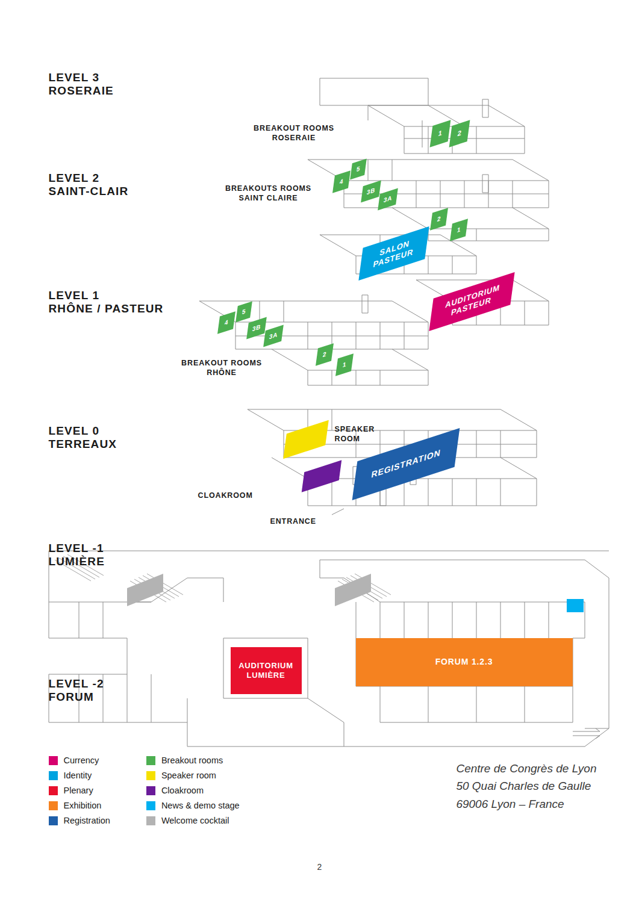Level 3
Roseraie
Level 2
Saint-Clair
Level 1
Rhône / Pasteur
Level 0
Terreaux
Level -1
Lumière
Level -2
Forum
Breakout rooms
Roseraie
Breakouts rooms
Saint Claire
Breakout rooms
Rhône
Speaker
room
Cloakroom
Entrance
1
2
5
4
3B
3A
2
1
Salon
Pasteur
Auditorium
Pasteur
5
4
3B
3A
2
1
Registration
Forum 1.2.3
Auditorium
Lumière
Currency
Breakout rooms
Identity
Speaker room
Plenary
Cloakroom
Exhibition
News & demo stage
Registration
Welcome cocktail
Centre de Congrès de Lyon
50 Quai Charles de Gaulle
69006 Lyon – France
2